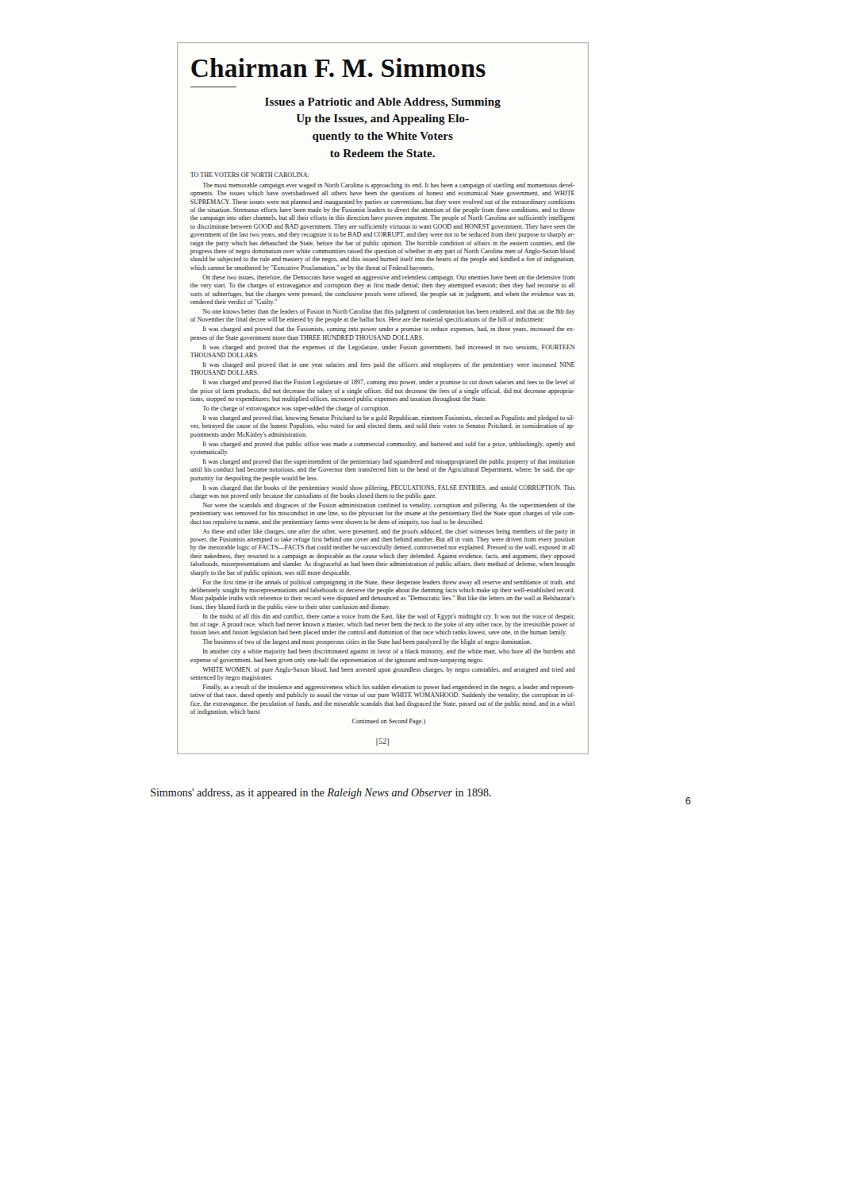Chairman F. M. Simmons
Issues a Patriotic and Able Address, Summing
Up the Issues, and Appealing Elo-
quently to the White Voters
to Redeem the State.
TO THE VOTERS OF NORTH CAROLINA:
The most memorable campaign ever waged in North Carolina is approaching its end. It has been a campaign of startling and momentous developments. The issues which have overshadowed all others have been the questions of honest and economical State government, and WHITE SUPREMACY. These issues were not planned and inaugurated by parties or conventions, but they were evolved out of the extraordinary conditions of the situation. Strenuous efforts have been made by the Fusionist leaders to divert the attention of the people from these conditions, and to throw the campaign into other channels, but all their efforts in this direction have proven impotent. The people of North Carolina are sufficiently intelligent to discriminate between GOOD and BAD government. They are sufficiently virtuous to want GOOD and HONEST government. They have seen the government of the last two years, and they recognize it to be BAD and CORRUPT, and they were not to be seduced from their purpose to sharply arraign the party which has debauched the State, before the bar of public opinion. The horrible condition of affairs in the eastern counties, and the progress there of negro domination over white communities raised the question of whether in any part of North Carolina men of Anglo-Saxon blood should be subjected to the rule and mastery of the negro, and this issued burned itself into the hearts of the people and kindled a fire of indignation, which cannot be smothered by "Executive Proclamation," or by the threat of Federal bayonets.
On these two issues, therefore, the Democrats have waged an aggressive and relentless campaign. Our enemies have been on the defensive from the very start. To the charges of extravagance and corruption they at first made denial; then they attempted evasion; then they had recourse to all sorts of subterfuges, but the charges were pressed, the conclusive proofs were offered, the people sat in judgment, and when the evidence was in, rendered their verdict of "Guilty."
No one knows better than the leaders of Fusion in North Carolina that this judgment of condemnation has been rendered, and that on the 8th day of November the final decree will be entered by the people at the ballot box. Here are the material specifications of the bill of indictment:
It was charged and proved that the Fusionists, coming into power under a promise to reduce expenses, had, in three years, increased the expenses of the State government more than THREE HUNDRED THOUSAND DOLLARS.
It was charged and proved that the expenses of the Legislature, under Fusion government, had increased in two sessions, FOURTEEN THOUSAND DOLLARS.
It was charged and proved that in one year salaries and fees paid the officers and employees of the penitentiary were increased NINE THOUSAND DOLLARS.
It was charged and proved that the Fusion Legislature of 1897, coming into power, under a promise to cut down salaries and fees to the level of the price of farm products, did not decrease the salary of a single officer, did not decrease the fees of a single official, did not decrease appropriations, stopped no expenditures; but multiplied offices, increased public expenses and taxation throughout the State.
To the charge of extravagance was super-added the charge of corruption.
It was charged and proved that, knowing Senator Pritchard to be a gold Republican, nineteen Fusionists, elected as Populists and pledged to silver, betrayed the cause of the honest Populists, who voted for and elected them, and sold their votes to Senator Pritchard, in consideration of appointments under McKinley's administration.
It was charged and proved that public office was made a commercial commodity, and bartered and sold for a price, unblushingly, openly and systematically.
It was charged and proved that the superintendent of the penitentiary had squandered and misappropriated the public property of that institution until his conduct had become notorious, and the Governor then transferred him to the head of the Agricultural Department, where, he said, the opportunity for despoiling the people would be less.
It was charged that the books of the penitentiary would show pilfering, PECULATIONS, FALSE ENTRIES, and untold CORRUPTION. This charge was not proved only because the custodians of the books closed them to the public gaze.
Nor were the scandals and disgraces of the Fusion administration confined to venality, corruption and pilfering. As the superintendent of the penitentiary was removed for his misconduct in one line, so the physician for the insane at the penitentiary fled the State upon charges of vile conduct too repulsive to name, and the penitentiary farms were shown to be dens of iniquity, too foul to be described.
As these and other like charges, one after the other, were presented, and the proofs adduced, the chief witnesses being members of the party in power, the Fusionists attempted to take refuge first behind one cover and then behind another. But all in vain. They were driven from every position by the inexorable logic of FACTS—FACTS that could neither be successfully denied, controverted nor explained. Pressed to the wall, exposed in all their nakedness, they resorted to a campaign as despicable as the cause which they defended. Against evidence, facts, and argument, they opposed falsehoods, misrepresentations and slander. As disgraceful as had been their administration of public affairs, their method of defense, when brought sharply to the bar of public opinion, was still more despicable.
For the first time in the annals of political campaigning in the State, these desperate leaders threw away all reserve and semblance of truth, and deliberately sought by misrepresentations and falsehoods to deceive the people about the damning facts which make up their well-established record. Most palpable truths with reference to their record were disputed and denounced as "Democratic lies." But like the letters on the wall at Belshazzar's feast, they blazed forth in the public view to their utter confusion and dismay.
In the midst of all this din and conflict, there came a voice from the East, like the wail of Egypt's midnight cry. It was not the voice of despair, but of rage. A proud race, which had never known a master, which had never bent the neck to the yoke of any other race, by the irresistible power of fusion laws and fusion legislation had been placed under the control and dominion of that race which ranks lowest, save one, in the human family.
The business of two of the largest and most prosperous cities in the State had been paralyzed by the blight of negro domination.
In another city a white majority had been discriminated against in favor of a black minority, and the white man, who bore all the burdens and expense of government, had been given only one-half the representation of the ignorant and non-taxpaying negro.
WHITE WOMEN, of pure Anglo-Saxon blood, had been arrested upon groundless charges, by negro constables, and arraigned and tried and sentenced by negro magistrates.
Finally, as a result of the insolence and aggressiveness which his sudden elevation to power had engendered in the negro, a leader and representative of that race, dared openly and publicly to assail the virtue of our pure WHITE WOMANHOOD. Suddenly the venality, the corruption in office, the extravagance, the peculation of funds, and the miserable scandals that had disgraced the State, passed out of the public mind, and in a whirl of indignation, which burst
Continued on Second Page.)
[52]
Simmons' address, as it appeared in the Raleigh News and Observer in 1898.
6